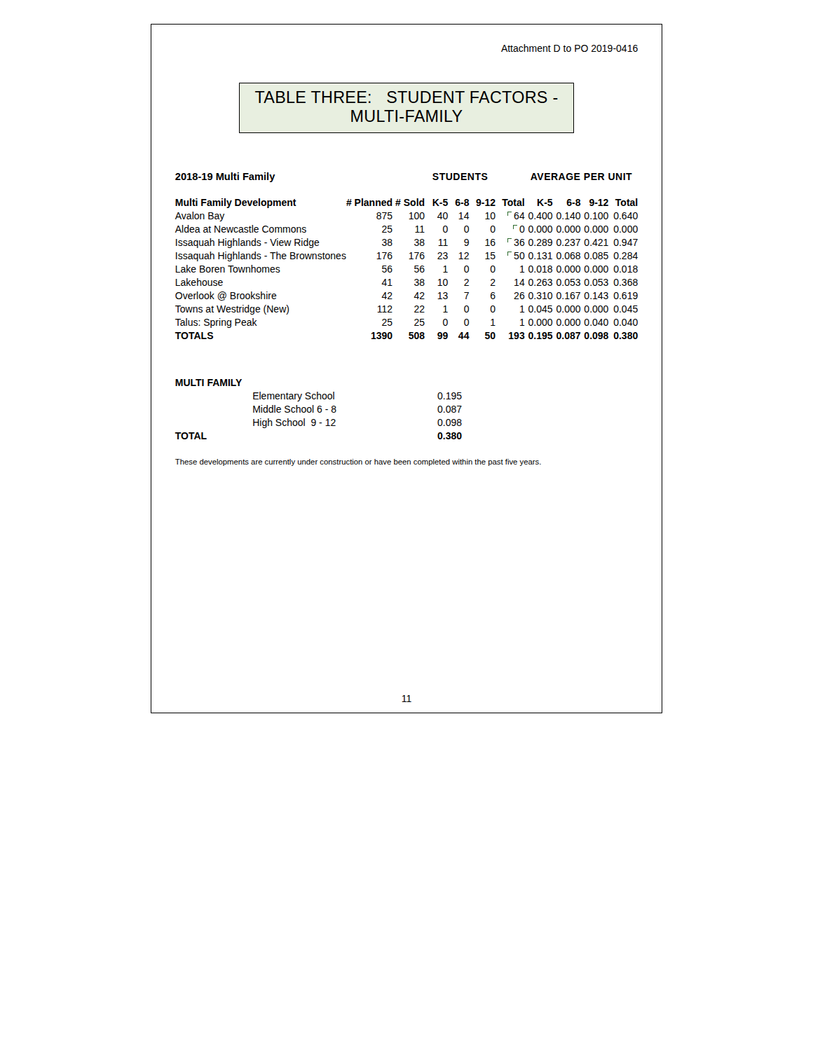Attachment D to PO 2019-0416
TABLE THREE: STUDENT FACTORS - MULTI-FAMILY
| 2018-19 Multi Family | | | STUDENTS | | AVERAGE PER UNIT |
| Multi Family Development | # Planned | # Sold | K-5 | 6-8 | 9-12 | Total | K-5 | 6-8 | 9-12 | Total |
| Avalon Bay | 875 | 100 | 40 | 14 | 10 | 64 | 0.400 | 0.140 | 0.100 | 0.640 |
| Aldea at Newcastle Commons | 25 | 11 | 0 | 0 | 0 | 0 | 0.000 | 0.000 | 0.000 | 0.000 |
| Issaquah Highlands - View Ridge | 38 | 38 | 11 | 9 | 16 | 36 | 0.289 | 0.237 | 0.421 | 0.947 |
| Issaquah Highlands - The Brownstones | 176 | 176 | 23 | 12 | 15 | 50 | 0.131 | 0.068 | 0.085 | 0.284 |
| Lake Boren Townhomes | 56 | 56 | 1 | 0 | 0 | 1 | 0.018 | 0.000 | 0.000 | 0.018 |
| Lakehouse | 41 | 38 | 10 | 2 | 2 | 14 | 0.263 | 0.053 | 0.053 | 0.368 |
| Overlook @ Brookshire | 42 | 42 | 13 | 7 | 6 | 26 | 0.310 | 0.167 | 0.143 | 0.619 |
| Towns at Westridge (New) | 112 | 22 | 1 | 0 | 0 | 1 | 0.045 | 0.000 | 0.000 | 0.045 |
| Talus: Spring Peak | 25 | 25 | 0 | 0 | 1 | 1 | 0.000 | 0.000 | 0.040 | 0.040 |
| TOTALS | 1390 | 508 | 99 | 44 | 50 | 193 | 0.195 | 0.087 | 0.098 | 0.380 |
| MULTI FAMILY | |
| Elementary School | 0.195 |
| Middle School 6 - 8 | 0.087 |
| High School 9 - 12 | 0.098 |
| TOTAL | 0.380 |
These developments are currently under construction or have been completed within the past five years.
11